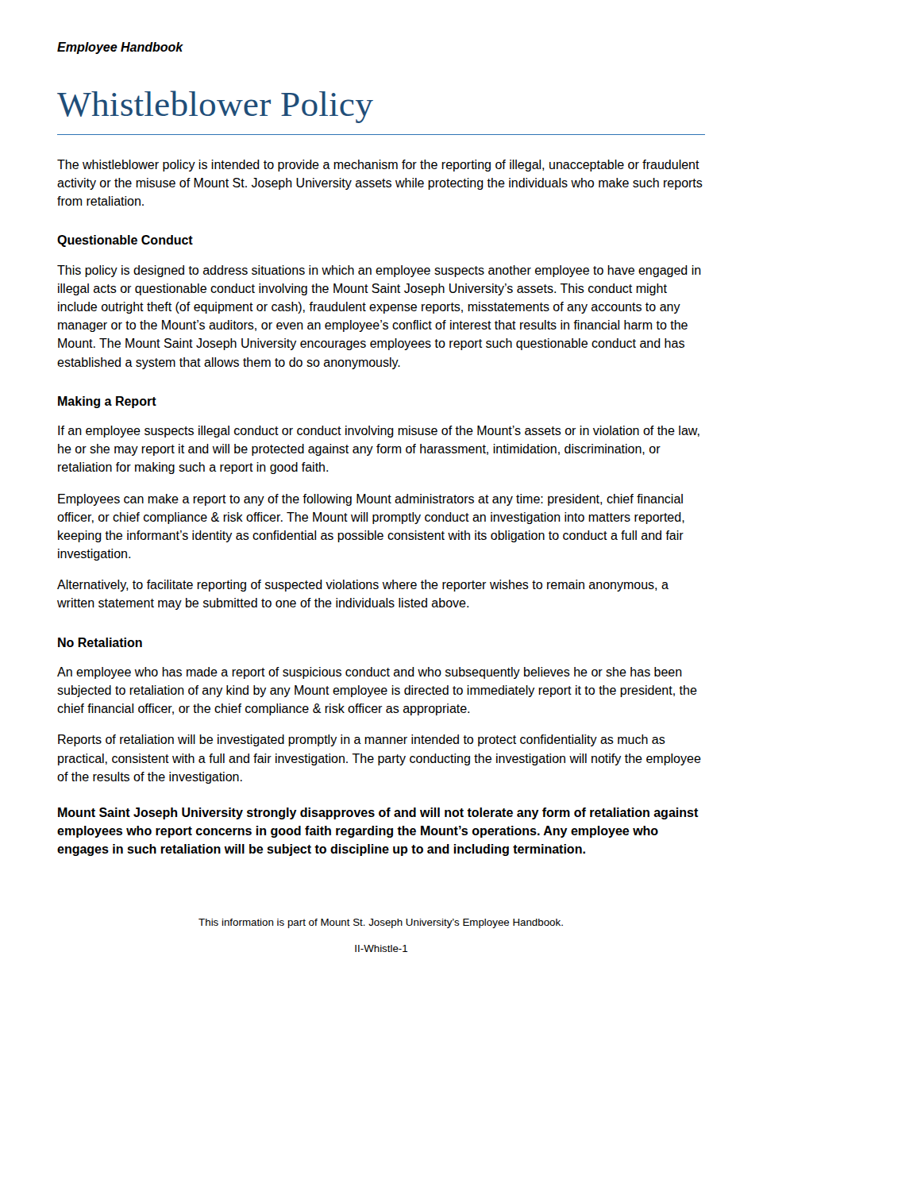Employee Handbook
Whistleblower Policy
The whistleblower policy is intended to provide a mechanism for the reporting of illegal, unacceptable or fraudulent activity or the misuse of Mount St. Joseph University assets while protecting the individuals who make such reports from retaliation.
Questionable Conduct
This policy is designed to address situations in which an employee suspects another employee to have engaged in illegal acts or questionable conduct involving the Mount Saint Joseph University’s assets. This conduct might include outright theft (of equipment or cash), fraudulent expense reports, misstatements of any accounts to any manager or to the Mount’s auditors, or even an employee’s conflict of interest that results in financial harm to the Mount. The Mount Saint Joseph University encourages employees to report such questionable conduct and has established a system that allows them to do so anonymously.
Making a Report
If an employee suspects illegal conduct or conduct involving misuse of the Mount’s assets or in violation of the law, he or she may report it and will be protected against any form of harassment, intimidation, discrimination, or retaliation for making such a report in good faith.
Employees can make a report to any of the following Mount administrators at any time: president, chief financial officer, or chief compliance & risk officer. The Mount will promptly conduct an investigation into matters reported, keeping the informant’s identity as confidential as possible consistent with its obligation to conduct a full and fair investigation.
Alternatively, to facilitate reporting of suspected violations where the reporter wishes to remain anonymous, a written statement may be submitted to one of the individuals listed above.
No Retaliation
An employee who has made a report of suspicious conduct and who subsequently believes he or she has been subjected to retaliation of any kind by any Mount employee is directed to immediately report it to the president, the chief financial officer, or the chief compliance & risk officer as appropriate.
Reports of retaliation will be investigated promptly in a manner intended to protect confidentiality as much as practical, consistent with a full and fair investigation. The party conducting the investigation will notify the employee of the results of the investigation.
Mount Saint Joseph University strongly disapproves of and will not tolerate any form of retaliation against employees who report concerns in good faith regarding the Mount’s operations. Any employee who engages in such retaliation will be subject to discipline up to and including termination.
This information is part of Mount St. Joseph University’s Employee Handbook.
II-Whistle-1